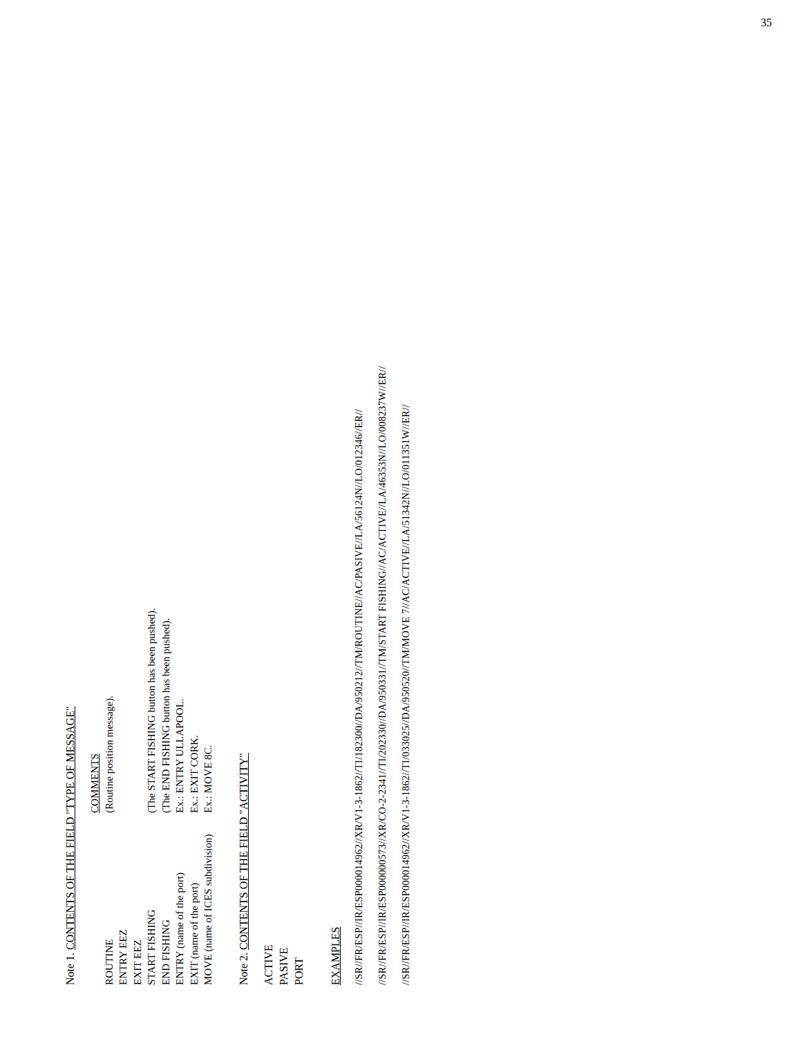35
Note 1. CONTENTS OF THE FIELD "TYPE OF MESSAGE"
| | COMMENTS |
| ROUTINE | (Routine position message). |
| ENTRY EEZ | |
| EXIT EEZ | |
| START FISHING | (The START FISHING button has been pushed). |
| END FISHING | (The END FISHING button has been pushed). |
| ENTRY (name of the port) | Ex.: ENTRY ULLAPOOL. |
| EXIT (name of the port) | Ex.: EXIT CORK. |
| MOVE (name of ICES subdivision) | Ex.: MOVE 8C. |
Note 2. CONTENTS OF THE FIELD "ACTIVITY"
ACTIVE
PASIVE
PORT
EXAMPLES
//SR//FR/ESP//IR/ESP000014962//XR/V1-3-1862//TI/182300//DA/950212//TM/ROUTINE//AC/PASIVE//LA/56124N//LO/012346//ER//
//SR//FR/ESP//IR/ESP000000573//XR/CO-2-2341//TI/202330//DA/950331//TM/START FISHING//AC/ACTIVE//LA/46353N//LO/008237W//ER//
//SR//FR/ESP//IR/ESP000014962//XR/V1-3-1862//TI/033025//DA/950520//TM/MOVE 7//AC/ACTIVE//LA/51342N//LO/011351W//ER//